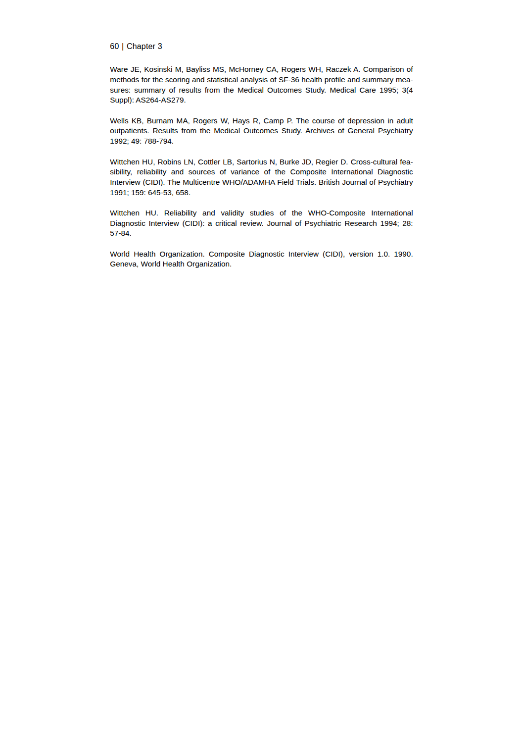60|Chapter 3
Ware JE, Kosinski M, Bayliss MS, McHorney CA, Rogers WH, Raczek A. Comparison of methods for the scoring and statistical analysis of SF-36 health profile and summary measures: summary of results from the Medical Outcomes Study. Medical Care 1995; 3(4 Suppl): AS264-AS279.
Wells KB, Burnam MA, Rogers W, Hays R, Camp P. The course of depression in adult outpatients. Results from the Medical Outcomes Study. Archives of General Psychiatry 1992; 49: 788-794.
Wittchen HU, Robins LN, Cottler LB, Sartorius N, Burke JD, Regier D. Cross-cultural feasibility, reliability and sources of variance of the Composite International Diagnostic Interview (CIDI). The Multicentre WHO/ADAMHA Field Trials. British Journal of Psychiatry 1991; 159: 645-53, 658.
Wittchen HU. Reliability and validity studies of the WHO-Composite International Diagnostic Interview (CIDI): a critical review. Journal of Psychiatric Research 1994; 28: 57-84.
World Health Organization. Composite Diagnostic Interview (CIDI), version 1.0. 1990. Geneva, World Health Organization.